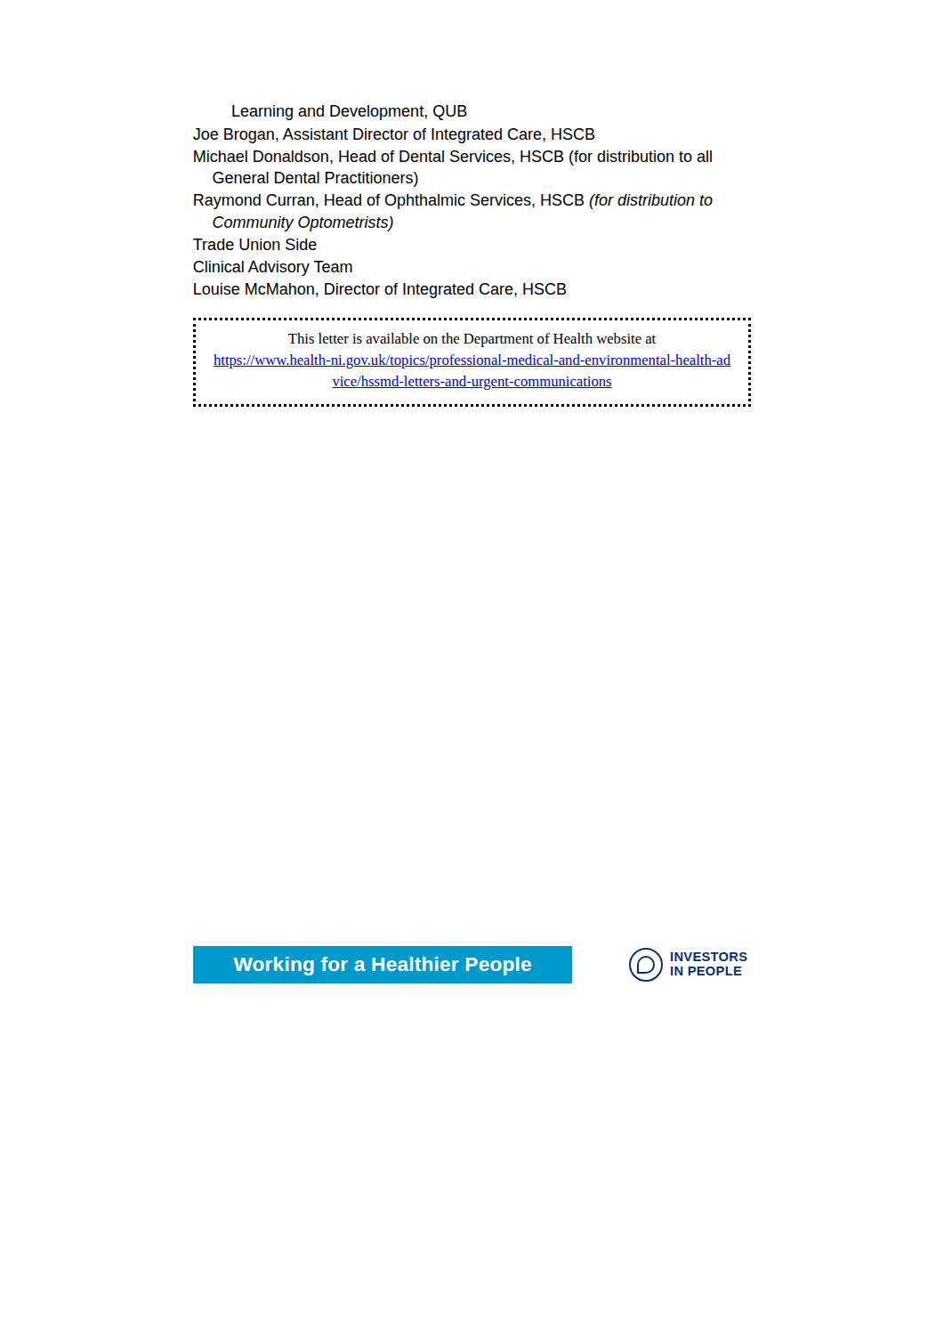Learning and Development, QUB
Joe Brogan, Assistant Director of Integrated Care, HSCB
Michael Donaldson, Head of Dental Services, HSCB (for distribution to all General Dental Practitioners)
Raymond Curran, Head of Ophthalmic Services, HSCB (for distribution to Community Optometrists)
Trade Union Side
Clinical Advisory Team
Louise McMahon, Director of Integrated Care, HSCB
This letter is available on the Department of Health website at https://www.health-ni.gov.uk/topics/professional-medical-and-environmental-health-advice/hssmd-letters-and-urgent-communications
Working for a Healthier People
INVESTORS
IN PEOPLE